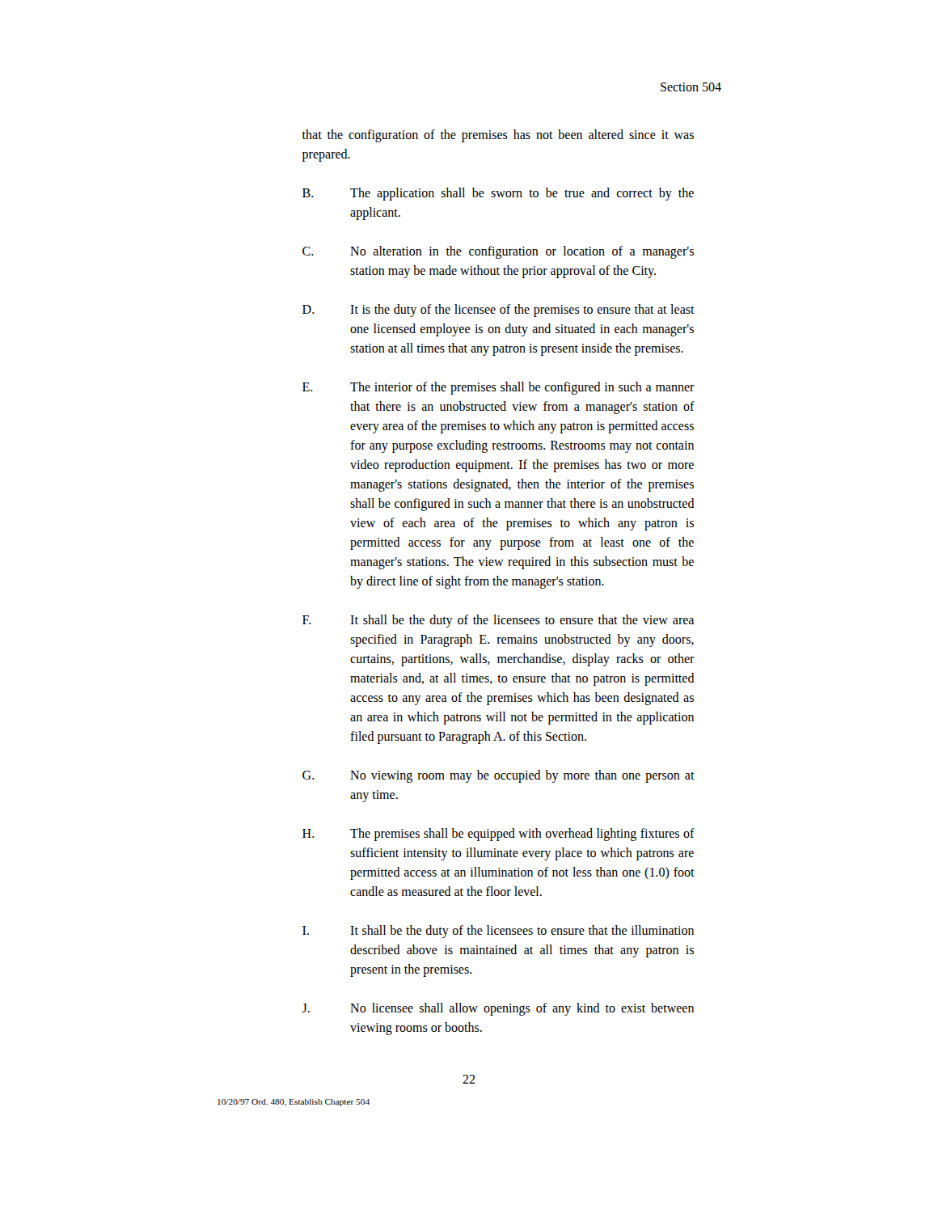Section 504
that the configuration of the premises has not been altered since it was prepared.
B.
The application shall be sworn to be true and correct by the applicant.
C.
No alteration in the configuration or location of a manager's station may be made without the prior approval of the City.
D.
It is the duty of the licensee of the premises to ensure that at least one licensed employee is on duty and situated in each manager's station at all times that any patron is present inside the premises.
E.
The interior of the premises shall be configured in such a manner that there is an unobstructed view from a manager's station of every area of the premises to which any patron is permitted access for any purpose excluding restrooms. Restrooms may not contain video reproduction equipment. If the premises has two or more manager's stations designated, then the interior of the premises shall be configured in such a manner that there is an unobstructed view of each area of the premises to which any patron is permitted access for any purpose from at least one of the manager's stations. The view required in this subsection must be by direct line of sight from the manager's station.
F.
It shall be the duty of the licensees to ensure that the view area specified in Paragraph E. remains unobstructed by any doors, curtains, partitions, walls, merchandise, display racks or other materials and, at all times, to ensure that no patron is permitted access to any area of the premises which has been designated as an area in which patrons will not be permitted in the application filed pursuant to Paragraph A. of this Section.
G.
No viewing room may be occupied by more than one person at any time.
H.
The premises shall be equipped with overhead lighting fixtures of sufficient intensity to illuminate every place to which patrons are permitted access at an illumination of not less than one (1.0) foot candle as measured at the floor level.
I.
It shall be the duty of the licensees to ensure that the illumination described above is maintained at all times that any patron is present in the premises.
J.
No licensee shall allow openings of any kind to exist between viewing rooms or booths.
22
10/20/97 Ord. 480, Establish Chapter 504